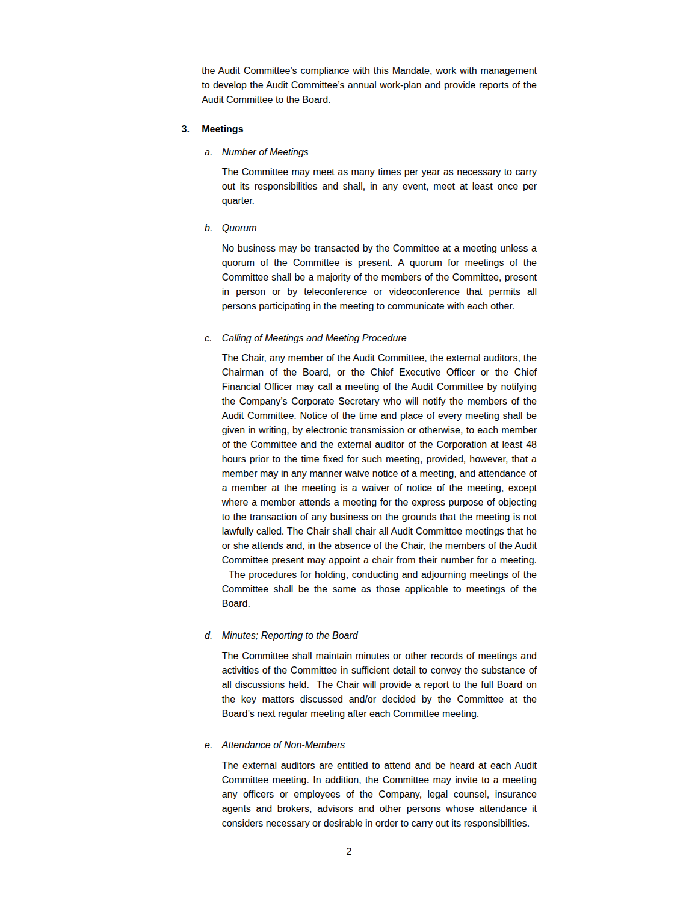the Audit Committee’s compliance with this Mandate, work with management to develop the Audit Committee’s annual work-plan and provide reports of the Audit Committee to the Board.
3. Meetings
a. Number of Meetings
The Committee may meet as many times per year as necessary to carry out its responsibilities and shall, in any event, meet at least once per quarter.
b. Quorum
No business may be transacted by the Committee at a meeting unless a quorum of the Committee is present. A quorum for meetings of the Committee shall be a majority of the members of the Committee, present in person or by teleconference or videoconference that permits all persons participating in the meeting to communicate with each other.
c. Calling of Meetings and Meeting Procedure
The Chair, any member of the Audit Committee, the external auditors, the Chairman of the Board, or the Chief Executive Officer or the Chief Financial Officer may call a meeting of the Audit Committee by notifying the Company’s Corporate Secretary who will notify the members of the Audit Committee. Notice of the time and place of every meeting shall be given in writing, by electronic transmission or otherwise, to each member of the Committee and the external auditor of the Corporation at least 48 hours prior to the time fixed for such meeting, provided, however, that a member may in any manner waive notice of a meeting, and attendance of a member at the meeting is a waiver of notice of the meeting, except where a member attends a meeting for the express purpose of objecting to the transaction of any business on the grounds that the meeting is not lawfully called. The Chair shall chair all Audit Committee meetings that he or she attends and, in the absence of the Chair, the members of the Audit Committee present may appoint a chair from their number for a meeting. The procedures for holding, conducting and adjourning meetings of the Committee shall be the same as those applicable to meetings of the Board.
d. Minutes; Reporting to the Board
The Committee shall maintain minutes or other records of meetings and activities of the Committee in sufficient detail to convey the substance of all discussions held. The Chair will provide a report to the full Board on the key matters discussed and/or decided by the Committee at the Board’s next regular meeting after each Committee meeting.
e. Attendance of Non-Members
The external auditors are entitled to attend and be heard at each Audit Committee meeting. In addition, the Committee may invite to a meeting any officers or employees of the Company, legal counsel, insurance agents and brokers, advisors and other persons whose attendance it considers necessary or desirable in order to carry out its responsibilities.
2